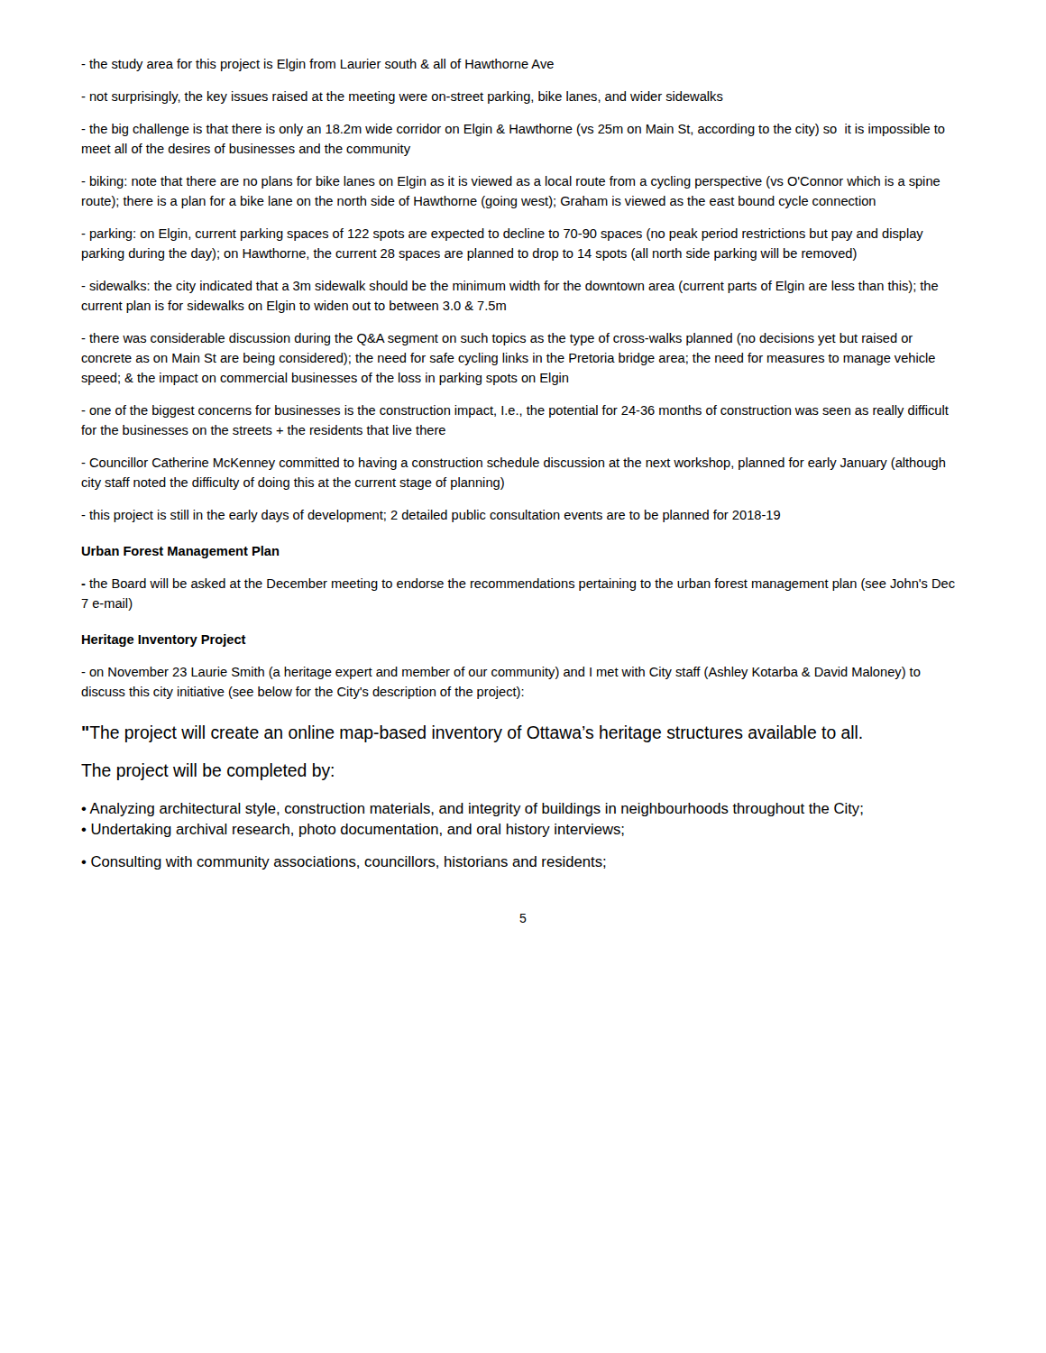- the study area for this project is Elgin from Laurier south & all of Hawthorne Ave
- not surprisingly, the key issues raised at the meeting were on-street parking, bike lanes, and wider sidewalks
- the big challenge is that there is only an 18.2m wide corridor on Elgin & Hawthorne (vs 25m on Main St, according to the city) so it is impossible to meet all of the desires of businesses and the community
- biking: note that there are no plans for bike lanes on Elgin as it is viewed as a local route from a cycling perspective (vs O'Connor which is a spine route); there is a plan for a bike lane on the north side of Hawthorne (going west); Graham is viewed as the east bound cycle connection
- parking: on Elgin, current parking spaces of 122 spots are expected to decline to 70-90 spaces (no peak period restrictions but pay and display parking during the day); on Hawthorne, the current 28 spaces are planned to drop to 14 spots (all north side parking will be removed)
- sidewalks: the city indicated that a 3m sidewalk should be the minimum width for the downtown area (current parts of Elgin are less than this); the current plan is for sidewalks on Elgin to widen out to between 3.0 & 7.5m
- there was considerable discussion during the Q&A segment on such topics as the type of cross-walks planned (no decisions yet but raised or concrete as on Main St are being considered); the need for safe cycling links in the Pretoria bridge area; the need for measures to manage vehicle speed; & the impact on commercial businesses of the loss in parking spots on Elgin
- one of the biggest concerns for businesses is the construction impact, I.e., the potential for 24-36 months of construction was seen as really difficult for the businesses on the streets + the residents that live there
- Councillor Catherine McKenney committed to having a construction schedule discussion at the next workshop, planned for early January (although city staff noted the difficulty of doing this at the current stage of planning)
- this project is still in the early days of development; 2 detailed public consultation events are to be planned for 2018-19
Urban Forest Management Plan
- the Board will be asked at the December meeting to endorse the recommendations pertaining to the urban forest management plan (see John's Dec 7 e-mail)
Heritage Inventory Project
- on November 23 Laurie Smith (a heritage expert and member of our community) and I met with City staff (Ashley Kotarba & David Maloney) to discuss this city initiative (see below for the City's description of the project):
"The project will create an online map-based inventory of Ottawa’s heritage structures available to all.
The project will be completed by:
• Analyzing architectural style, construction materials, and integrity of buildings in neighbourhoods throughout the City;
• Undertaking archival research, photo documentation, and oral history interviews;
• Consulting with community associations, councillors, historians and residents;
5